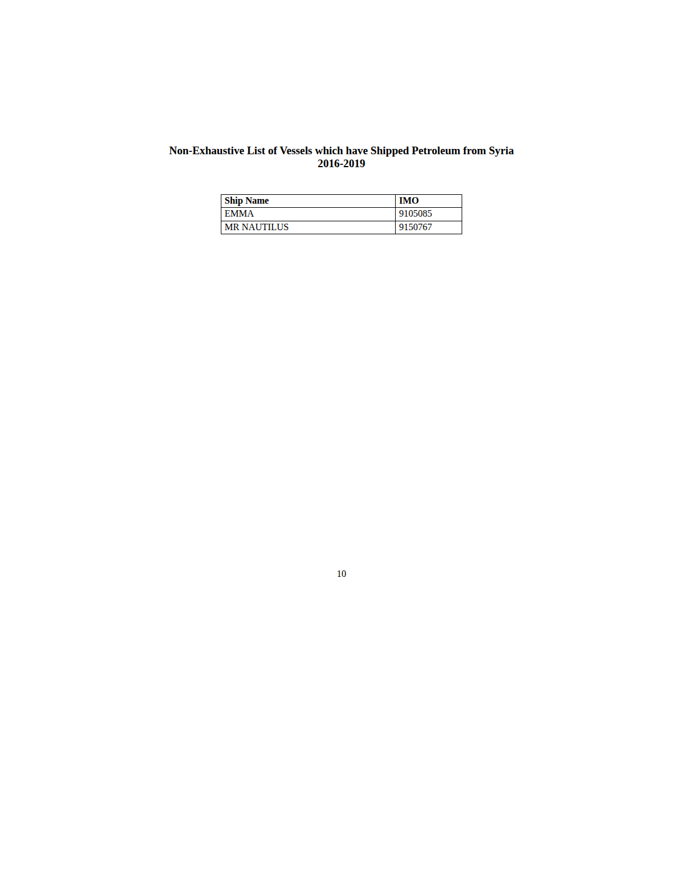Non-Exhaustive List of Vessels which have Shipped Petroleum from Syria 2016-2019
| Ship Name | IMO |
| --- | --- |
| EMMA | 9105085 |
| MR NAUTILUS | 9150767 |
10